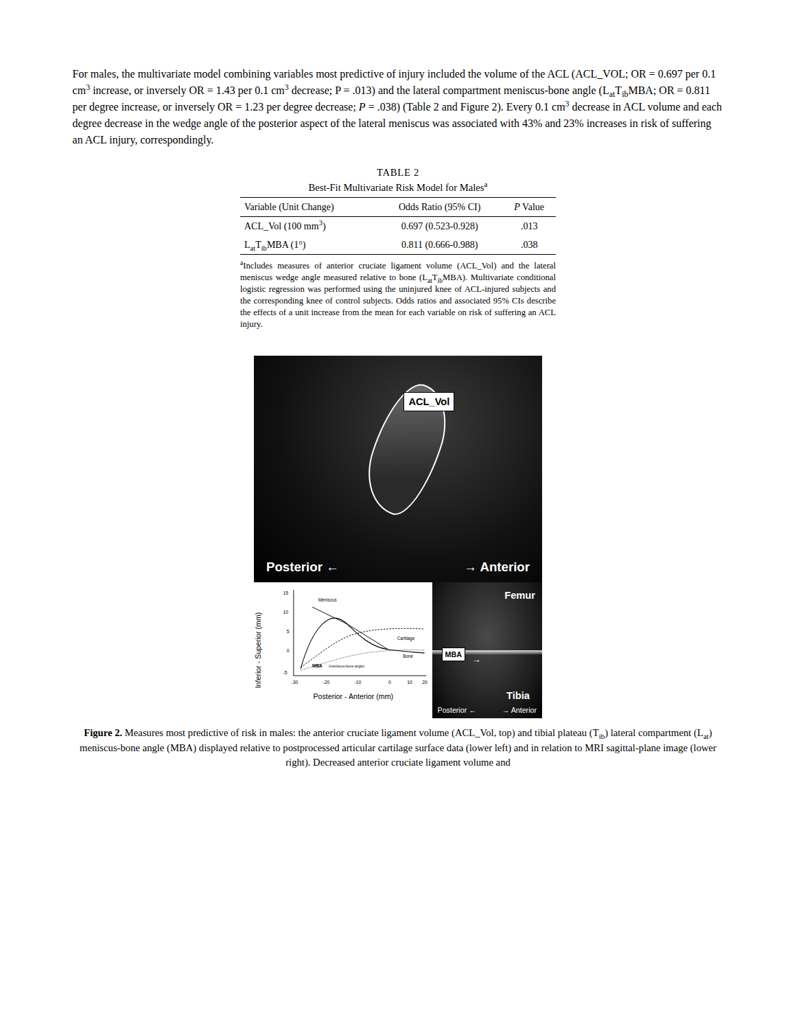For males, the multivariate model combining variables most predictive of injury included the volume of the ACL (ACL_VOL; OR = 0.697 per 0.1 cm3 increase, or inversely OR = 1.43 per 0.1 cm3 decrease; P = .013) and the lateral compartment meniscus-bone angle (LatTibMBA; OR = 0.811 per degree increase, or inversely OR = 1.23 per degree decrease; P = .038) (Table 2 and Figure 2). Every 0.1 cm3 decrease in ACL volume and each degree decrease in the wedge angle of the posterior aspect of the lateral meniscus was associated with 43% and 23% increases in risk of suffering an ACL injury, correspondingly.
TABLE 2
Best-Fit Multivariate Risk Model for Malesa
| Variable (Unit Change) | Odds Ratio (95% CI) | P Value |
| --- | --- | --- |
| ACL_Vol (100 mm 3 ) | 0.697 (0.523-0.928) | .013 |
| L at T ib MBA (1°) | 0.811 (0.666-0.988) | .038 |
aIncludes measures of anterior cruciate ligament volume (ACL_Vol) and the lateral meniscus wedge angle measured relative to bone (LatTibMBA). Multivariate conditional logistic regression was performed using the uninjured knee of ACL-injured subjects and the corresponding knee of control subjects. Odds ratios and associated 95% CIs describe the effects of a unit increase from the mean for each variable on risk of suffering an ACL injury.
ACL_Vol
Posterior ← → Anterior
Inferior - Superior (mm) 15 10 5 0 -5 -30 -20 -10 0 10 20 Meniscus Cartilage Bone MBA (meniscus-bone angle)
Posterior - Anterior (mm)
Femur
MBA → Tibia
Posterior ← → Anterior
Figure 2. Measures most predictive of risk in males: the anterior cruciate ligament volume (ACL_Vol, top) and tibial plateau (Tib) lateral compartment (Lat) meniscus-bone angle (MBA) displayed relative to postprocessed articular cartilage surface data (lower left) and in relation to MRI sagittal-plane image (lower right). Decreased anterior cruciate ligament volume and